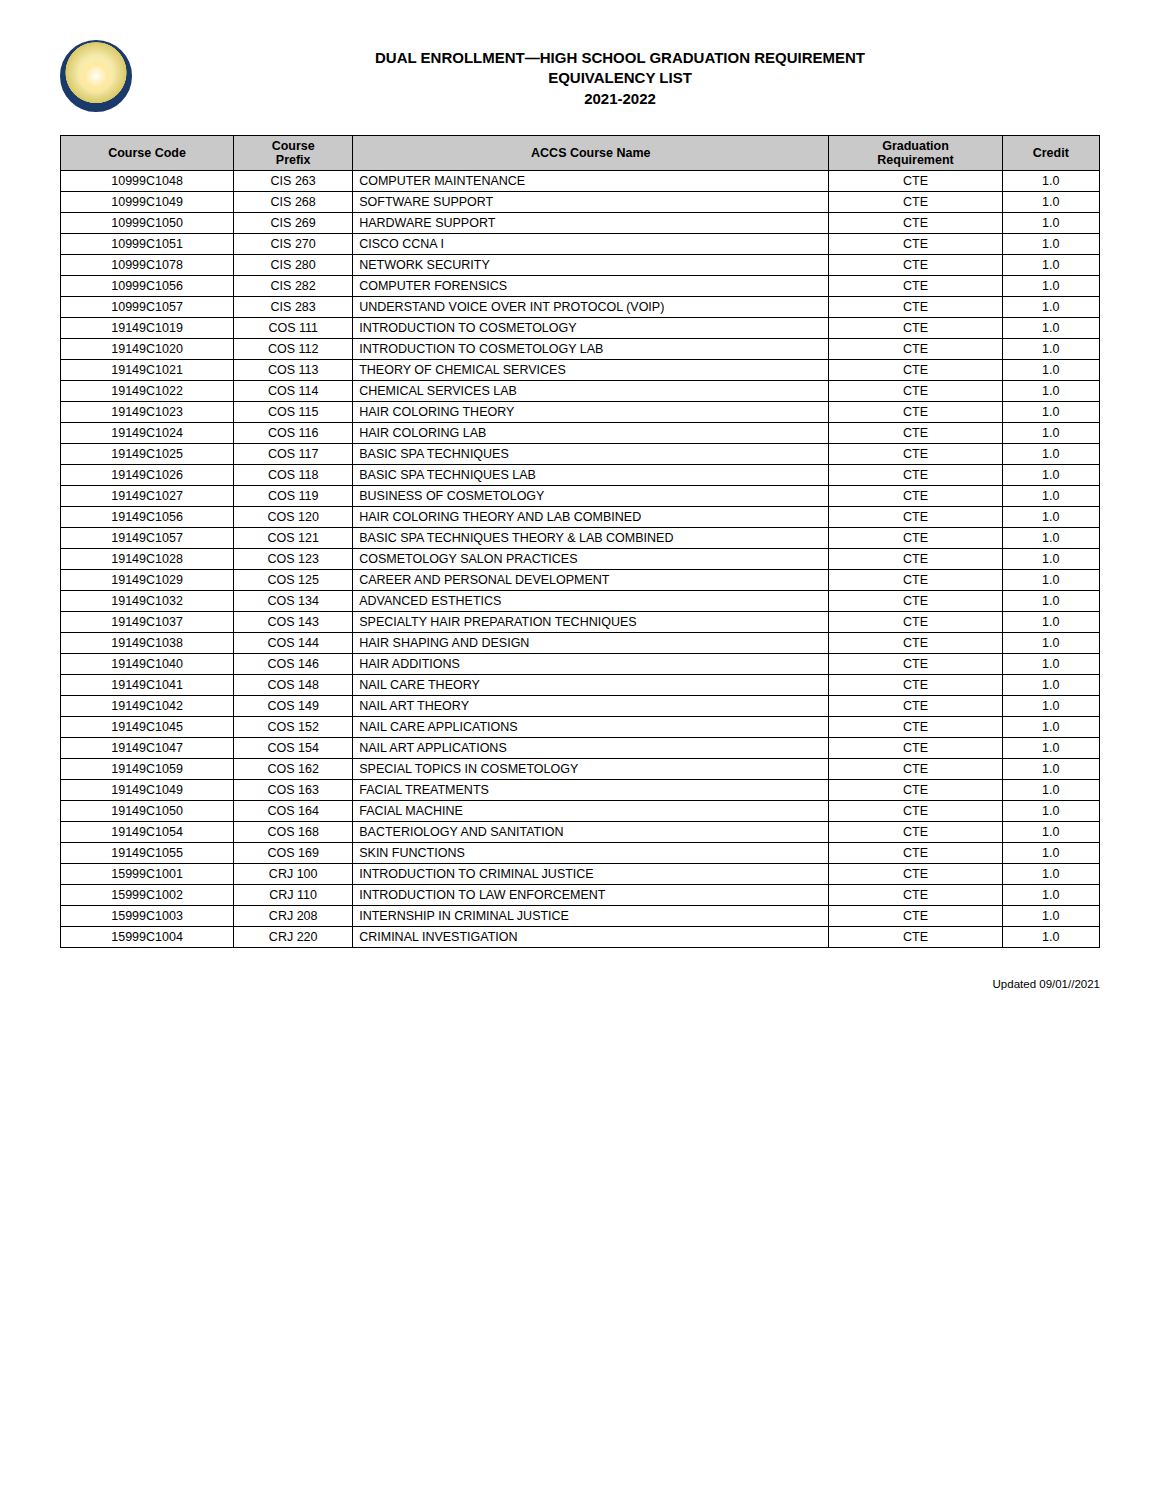DUAL ENROLLMENT—HIGH SCHOOL GRADUATION REQUIREMENT
EQUIVALENCY LIST
2021-2022
| Course Code | Course Prefix | ACCS Course Name | Graduation Requirement | Credit |
| --- | --- | --- | --- | --- |
| 10999C1048 | CIS 263 | COMPUTER MAINTENANCE | CTE | 1.0 |
| 10999C1049 | CIS 268 | SOFTWARE SUPPORT | CTE | 1.0 |
| 10999C1050 | CIS 269 | HARDWARE SUPPORT | CTE | 1.0 |
| 10999C1051 | CIS 270 | CISCO CCNA I | CTE | 1.0 |
| 10999C1078 | CIS 280 | NETWORK SECURITY | CTE | 1.0 |
| 10999C1056 | CIS 282 | COMPUTER FORENSICS | CTE | 1.0 |
| 10999C1057 | CIS 283 | UNDERSTAND VOICE OVER INT PROTOCOL (VOIP) | CTE | 1.0 |
| 19149C1019 | COS 111 | INTRODUCTION TO COSMETOLOGY | CTE | 1.0 |
| 19149C1020 | COS 112 | INTRODUCTION TO COSMETOLOGY LAB | CTE | 1.0 |
| 19149C1021 | COS 113 | THEORY OF CHEMICAL SERVICES | CTE | 1.0 |
| 19149C1022 | COS 114 | CHEMICAL SERVICES LAB | CTE | 1.0 |
| 19149C1023 | COS 115 | HAIR COLORING THEORY | CTE | 1.0 |
| 19149C1024 | COS 116 | HAIR COLORING LAB | CTE | 1.0 |
| 19149C1025 | COS 117 | BASIC SPA TECHNIQUES | CTE | 1.0 |
| 19149C1026 | COS 118 | BASIC SPA TECHNIQUES LAB | CTE | 1.0 |
| 19149C1027 | COS 119 | BUSINESS OF COSMETOLOGY | CTE | 1.0 |
| 19149C1056 | COS 120 | HAIR COLORING THEORY AND LAB COMBINED | CTE | 1.0 |
| 19149C1057 | COS 121 | BASIC SPA TECHNIQUES THEORY & LAB COMBINED | CTE | 1.0 |
| 19149C1028 | COS 123 | COSMETOLOGY SALON PRACTICES | CTE | 1.0 |
| 19149C1029 | COS 125 | CAREER AND PERSONAL DEVELOPMENT | CTE | 1.0 |
| 19149C1032 | COS 134 | ADVANCED ESTHETICS | CTE | 1.0 |
| 19149C1037 | COS 143 | SPECIALTY HAIR PREPARATION TECHNIQUES | CTE | 1.0 |
| 19149C1038 | COS 144 | HAIR SHAPING AND DESIGN | CTE | 1.0 |
| 19149C1040 | COS 146 | HAIR ADDITIONS | CTE | 1.0 |
| 19149C1041 | COS 148 | NAIL CARE THEORY | CTE | 1.0 |
| 19149C1042 | COS 149 | NAIL ART THEORY | CTE | 1.0 |
| 19149C1045 | COS 152 | NAIL CARE APPLICATIONS | CTE | 1.0 |
| 19149C1047 | COS 154 | NAIL ART APPLICATIONS | CTE | 1.0 |
| 19149C1059 | COS 162 | SPECIAL TOPICS IN COSMETOLOGY | CTE | 1.0 |
| 19149C1049 | COS 163 | FACIAL TREATMENTS | CTE | 1.0 |
| 19149C1050 | COS 164 | FACIAL MACHINE | CTE | 1.0 |
| 19149C1054 | COS 168 | BACTERIOLOGY AND SANITATION | CTE | 1.0 |
| 19149C1055 | COS 169 | SKIN FUNCTIONS | CTE | 1.0 |
| 15999C1001 | CRJ 100 | INTRODUCTION TO CRIMINAL JUSTICE | CTE | 1.0 |
| 15999C1002 | CRJ 110 | INTRODUCTION TO LAW ENFORCEMENT | CTE | 1.0 |
| 15999C1003 | CRJ 208 | INTERNSHIP IN CRIMINAL JUSTICE | CTE | 1.0 |
| 15999C1004 | CRJ 220 | CRIMINAL INVESTIGATION | CTE | 1.0 |
Updated 09/01//2021